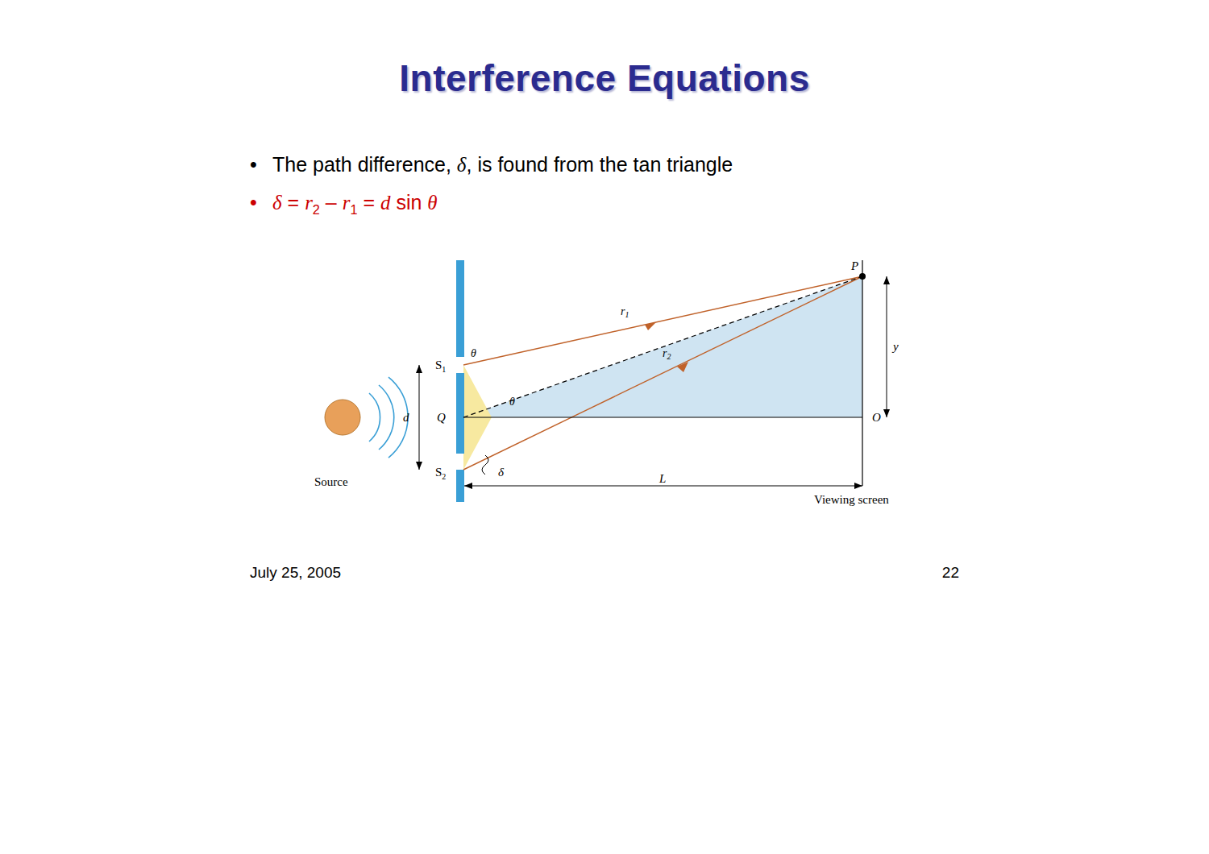Interference Equations
The path difference, δ, is found from the tan triangle
δ = r 2 – r 1 = d sin θ
P O S1 S2 Q d θ θ r1 r2 δ y L Source Viewing screen
July 25, 2005
22